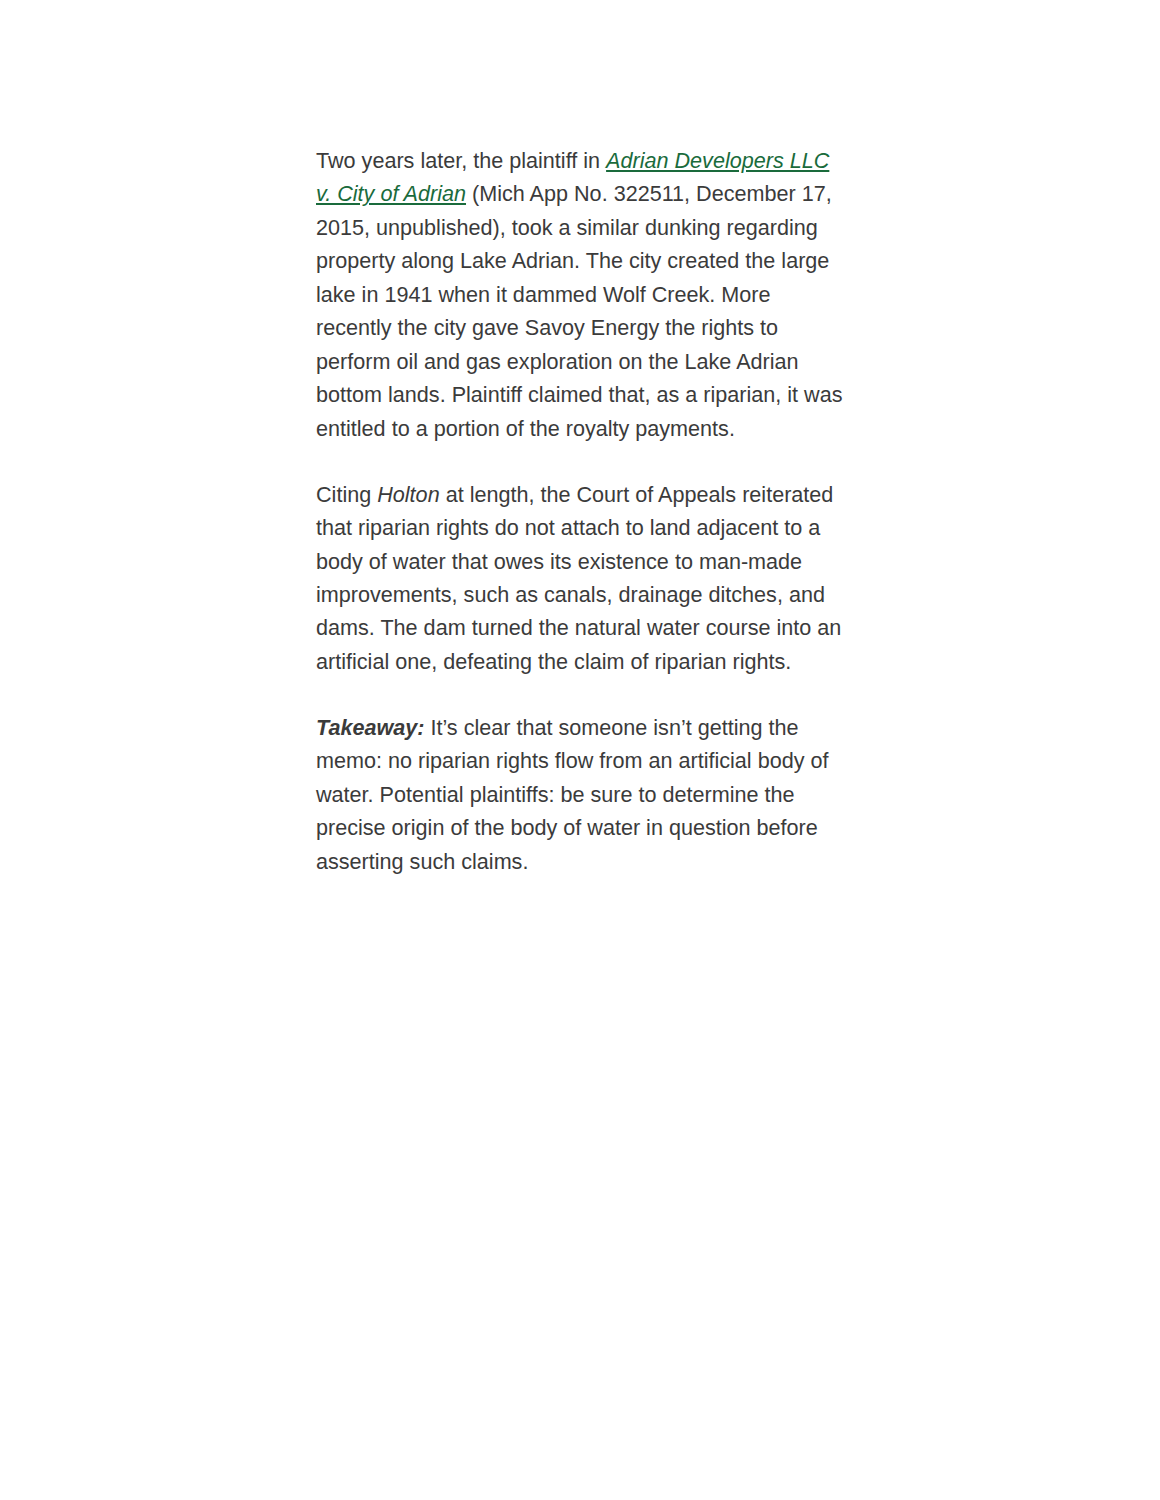Two years later, the plaintiff in Adrian Developers LLC v. City of Adrian (Mich App No. 322511, December 17, 2015, unpublished), took a similar dunking regarding property along Lake Adrian. The city created the large lake in 1941 when it dammed Wolf Creek. More recently the city gave Savoy Energy the rights to perform oil and gas exploration on the Lake Adrian bottom lands. Plaintiff claimed that, as a riparian, it was entitled to a portion of the royalty payments.
Citing Holton at length, the Court of Appeals reiterated that riparian rights do not attach to land adjacent to a body of water that owes its existence to man-made improvements, such as canals, drainage ditches, and dams. The dam turned the natural water course into an artificial one, defeating the claim of riparian rights.
Takeaway: It’s clear that someone isn’t getting the memo: no riparian rights flow from an artificial body of water. Potential plaintiffs: be sure to determine the precise origin of the body of water in question before asserting such claims.